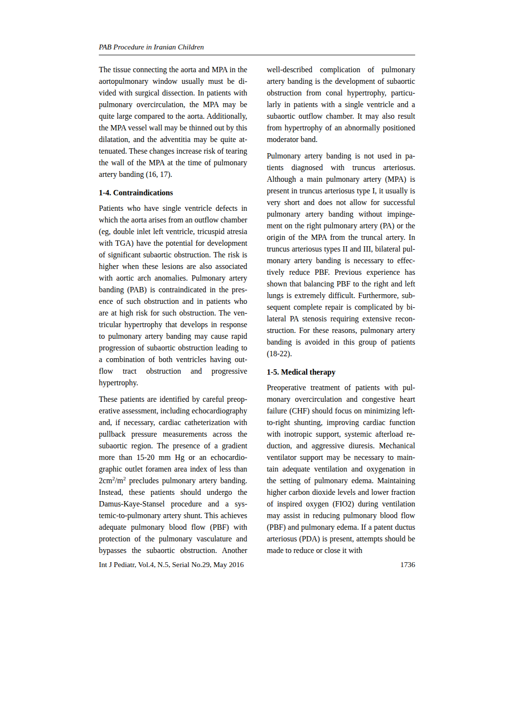PAB Procedure in Iranian Children
The tissue connecting the aorta and MPA in the aortopulmonary window usually must be divided with surgical dissection. In patients with pulmonary overcirculation, the MPA may be quite large compared to the aorta. Additionally, the MPA vessel wall may be thinned out by this dilatation, and the adventitia may be quite attenuated. These changes increase risk of tearing the wall of the MPA at the time of pulmonary artery banding (16, 17).
1-4. Contraindications
Patients who have single ventricle defects in which the aorta arises from an outflow chamber (eg, double inlet left ventricle, tricuspid atresia with TGA) have the potential for development of significant subaortic obstruction. The risk is higher when these lesions are also associated with aortic arch anomalies. Pulmonary artery banding (PAB) is contraindicated in the presence of such obstruction and in patients who are at high risk for such obstruction. The ventricular hypertrophy that develops in response to pulmonary artery banding may cause rapid progression of subaortic obstruction leading to a combination of both ventricles having outflow tract obstruction and progressive hypertrophy.
These patients are identified by careful preoperative assessment, including echocardiography and, if necessary, cardiac catheterization with pullback pressure measurements across the subaortic region. The presence of a gradient more than 15-20 mm Hg or an echocardiographic outlet foramen area index of less than 2cm2/m2 precludes pulmonary artery banding. Instead, these patients should undergo the Damus-Kaye-Stansel procedure and a systemic-to-pulmonary artery shunt. This achieves adequate pulmonary blood flow (PBF) with protection of the pulmonary vasculature and bypasses the subaortic obstruction. Another well-described complication of pulmonary artery banding is the development of subaortic obstruction from conal hypertrophy, particularly in patients with a single ventricle and a subaortic outflow chamber. It may also result from hypertrophy of an abnormally positioned moderator band.
Pulmonary artery banding is not used in patients diagnosed with truncus arteriosus. Although a main pulmonary artery (MPA) is present in truncus arteriosus type I, it usually is very short and does not allow for successful pulmonary artery banding without impingement on the right pulmonary artery (PA) or the origin of the MPA from the truncal artery. In truncus arteriosus types II and III, bilateral pulmonary artery banding is necessary to effectively reduce PBF. Previous experience has shown that balancing PBF to the right and left lungs is extremely difficult. Furthermore, subsequent complete repair is complicated by bilateral PA stenosis requiring extensive reconstruction. For these reasons, pulmonary artery banding is avoided in this group of patients (18-22).
1-5. Medical therapy
Preoperative treatment of patients with pulmonary overcirculation and congestive heart failure (CHF) should focus on minimizing left-to-right shunting, improving cardiac function with inotropic support, systemic afterload reduction, and aggressive diuresis. Mechanical ventilator support may be necessary to maintain adequate ventilation and oxygenation in the setting of pulmonary edema. Maintaining higher carbon dioxide levels and lower fraction of inspired oxygen (FIO2) during ventilation may assist in reducing pulmonary blood flow (PBF) and pulmonary edema. If a patent ductus arteriosus (PDA) is present, attempts should be made to reduce or close it with
Int J Pediatr, Vol.4, N.5, Serial No.29, May 2016 1736